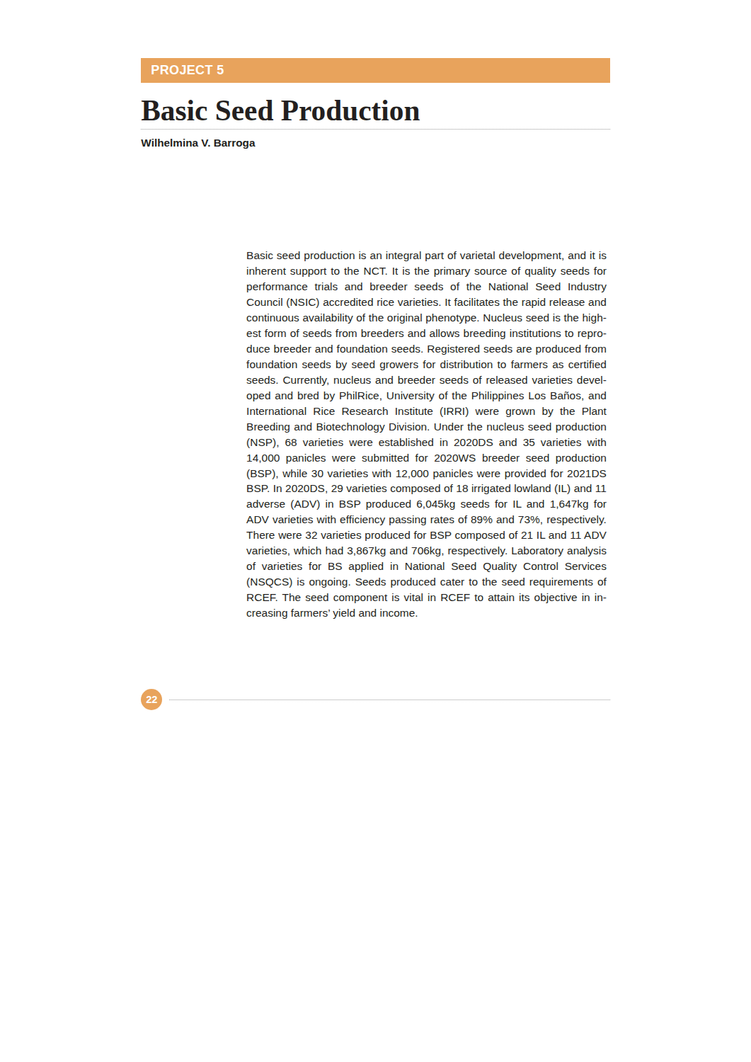PROJECT 5
Basic Seed Production
Wilhelmina V. Barroga
Basic seed production is an integral part of varietal development, and it is inherent support to the NCT. It is the primary source of quality seeds for performance trials and breeder seeds of the National Seed Industry Council (NSIC) accredited rice varieties. It facilitates the rapid release and continuous availability of the original phenotype. Nucleus seed is the highest form of seeds from breeders and allows breeding institutions to reproduce breeder and foundation seeds. Registered seeds are produced from foundation seeds by seed growers for distribution to farmers as certified seeds. Currently, nucleus and breeder seeds of released varieties developed and bred by PhilRice, University of the Philippines Los Baños, and International Rice Research Institute (IRRI) were grown by the Plant Breeding and Biotechnology Division. Under the nucleus seed production (NSP), 68 varieties were established in 2020DS and 35 varieties with 14,000 panicles were submitted for 2020WS breeder seed production (BSP), while 30 varieties with 12,000 panicles were provided for 2021DS BSP. In 2020DS, 29 varieties composed of 18 irrigated lowland (IL) and 11 adverse (ADV) in BSP produced 6,045kg seeds for IL and 1,647kg for ADV varieties with efficiency passing rates of 89% and 73%, respectively. There were 32 varieties produced for BSP composed of 21 IL and 11 ADV varieties, which had 3,867kg and 706kg, respectively. Laboratory analysis of varieties for BS applied in National Seed Quality Control Services (NSQCS) is ongoing. Seeds produced cater to the seed requirements of RCEF. The seed component is vital in RCEF to attain its objective in increasing farmers’ yield and income.
22